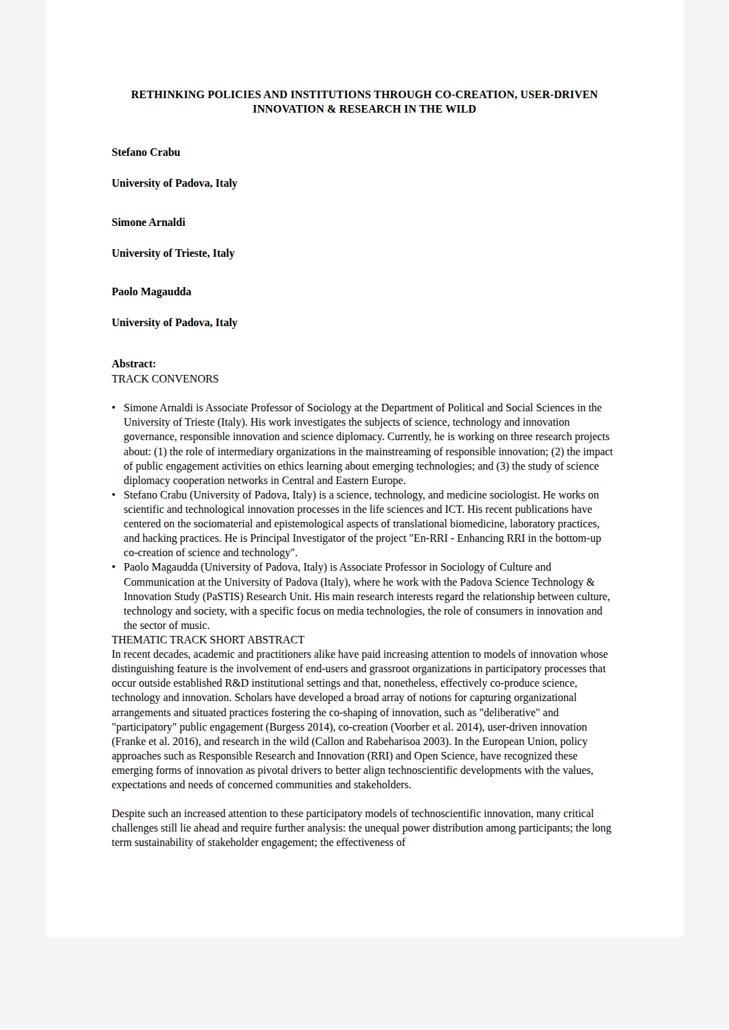Rethinking Policies and Institutions Through Co-Creation, User-Driven Innovation & Research in the Wild
Stefano Crabu
University of Padova, Italy
Simone Arnaldi
University of Trieste, Italy
Paolo Magaudda
University of Padova, Italy
Abstract:
TRACK CONVENORS
Simone Arnaldi is Associate Professor of Sociology at the Department of Political and Social Sciences in the University of Trieste (Italy). His work investigates the subjects of science, technology and innovation governance, responsible innovation and science diplomacy. Currently, he is working on three research projects about: (1) the role of intermediary organizations in the mainstreaming of responsible innovation; (2) the impact of public engagement activities on ethics learning about emerging technologies; and (3) the study of science diplomacy cooperation networks in Central and Eastern Europe.
Stefano Crabu (University of Padova, Italy) is a science, technology, and medicine sociologist. He works on scientific and technological innovation processes in the life sciences and ICT. His recent publications have centered on the sociomaterial and epistemological aspects of translational biomedicine, laboratory practices, and hacking practices. He is Principal Investigator of the project "En-RRI - Enhancing RRI in the bottom-up co-creation of science and technology".
Paolo Magaudda (University of Padova, Italy) is Associate Professor in Sociology of Culture and Communication at the University of Padova (Italy), where he work with the Padova Science Technology & Innovation Study (PaSTIS) Research Unit. His main research interests regard the relationship between culture, technology and society, with a specific focus on media technologies, the role of consumers in innovation and the sector of music.
THEMATIC TRACK SHORT ABSTRACT
In recent decades, academic and practitioners alike have paid increasing attention to models of innovation whose distinguishing feature is the involvement of end-users and grassroot organizations in participatory processes that occur outside established R&D institutional settings and that, nonetheless, effectively co-produce science, technology and innovation. Scholars have developed a broad array of notions for capturing organizational arrangements and situated practices fostering the co-shaping of innovation, such as "deliberative" and "participatory" public engagement (Burgess 2014), co-creation (Voorber et al. 2014), user-driven innovation (Franke et al. 2016), and research in the wild (Callon and Rabeharisoa 2003). In the European Union, policy approaches such as Responsible Research and Innovation (RRI) and Open Science, have recognized these emerging forms of innovation as pivotal drivers to better align technoscientific developments with the values, expectations and needs of concerned communities and stakeholders.
Despite such an increased attention to these participatory models of technoscientific innovation, many critical challenges still lie ahead and require further analysis: the unequal power distribution among participants; the long term sustainability of stakeholder engagement; the effectiveness of